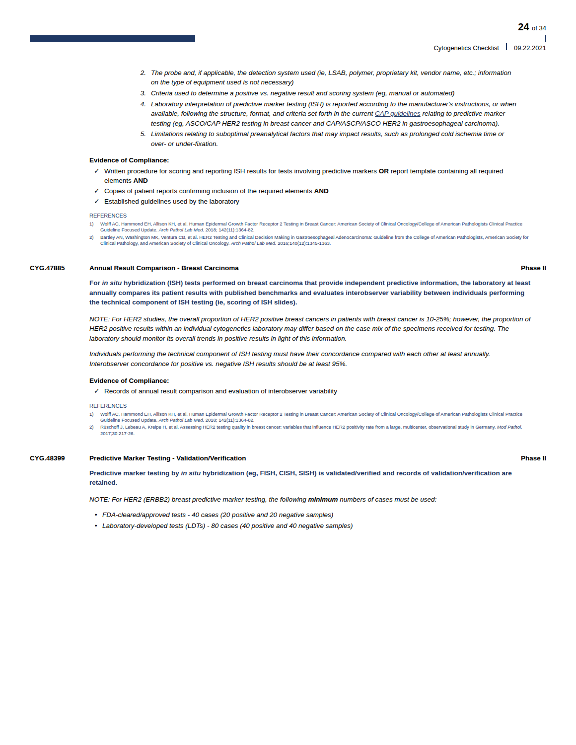24 of 34
Cytogenetics Checklist 09.22.2021
2. The probe and, if applicable, the detection system used (ie, LSAB, polymer, proprietary kit, vendor name, etc.; information on the type of equipment used is not necessary)
3. Criteria used to determine a positive vs. negative result and scoring system (eg, manual or automated)
4. Laboratory interpretation of predictive marker testing (ISH) is reported according to the manufacturer's instructions, or when available, following the structure, format, and criteria set forth in the current CAP guidelines relating to predictive marker testing (eg, ASCO/CAP HER2 testing in breast cancer and CAP/ASCP/ASCO HER2 in gastroesophageal carcinoma).
5. Limitations relating to suboptimal preanalytical factors that may impact results, such as prolonged cold ischemia time or over- or under-fixation.
Evidence of Compliance:
✓Written procedure for scoring and reporting ISH results for tests involving predictive markers OR report template containing all required elements AND
✓Copies of patient reports confirming inclusion of the required elements AND
✓Established guidelines used by the laboratory
REFERENCES
1) Wolff AC, Hammond EH, Allison KH, et al. Human Epidermal Growth Factor Receptor 2 Testing in Breast Cancer: American Society of Clinical Oncology/College of American Pathologists Clinical Practice Guideline Focused Update. Arch Pathol Lab Med. 2018; 142(11):1364-82.
2) Bartley AN, Washington MK, Ventura CB, et al. HER2 Testing and Clinical Decision Making in Gastroesophageal Adenocarcinoma: Guideline from the College of American Pathologists, American Society for Clinical Pathology, and American Society of Clinical Oncology. Arch Pathol Lab Med. 2016;140(12):1345-1363.
CYG.47885 Annual Result Comparison - Breast Carcinoma Phase II
For in situ hybridization (ISH) tests performed on breast carcinoma that provide independent predictive information, the laboratory at least annually compares its patient results with published benchmarks and evaluates interobserver variability between individuals performing the technical component of ISH testing (ie, scoring of ISH slides).
NOTE: For HER2 studies, the overall proportion of HER2 positive breast cancers in patients with breast cancer is 10-25%; however, the proportion of HER2 positive results within an individual cytogenetics laboratory may differ based on the case mix of the specimens received for testing. The laboratory should monitor its overall trends in positive results in light of this information.
Individuals performing the technical component of ISH testing must have their concordance compared with each other at least annually. Interobserver concordance for positive vs. negative ISH results should be at least 95%.
Evidence of Compliance:
✓Records of annual result comparison and evaluation of interobserver variability
REFERENCES
1) Wolff AC, Hammond EH, Allison KH, et al. Human Epidermal Growth Factor Receptor 2 Testing in Breast Cancer: American Society of Clinical Oncology/College of American Pathologists Clinical Practice Guideline Focused Update. Arch Pathol Lab Med. 2018; 142(11):1364-82.
2) Rüschoff J, Lebeau A, Kreipe H, et al. Assessing HER2 testing quality in breast cancer: variables that influence HER2 positivity rate from a large, multicenter, observational study in Germany. Mod Pathol. 2017;30:217-26.
CYG.48399 Predictive Marker Testing - Validation/Verification Phase II
Predictive marker testing by in situ hybridization (eg, FISH, CISH, SISH) is validated/verified and records of validation/verification are retained.
NOTE: For HER2 (ERBB2) breast predictive marker testing, the following minimum numbers of cases must be used:
•FDA-cleared/approved tests - 40 cases (20 positive and 20 negative samples)
•Laboratory-developed tests (LDTs) - 80 cases (40 positive and 40 negative samples)